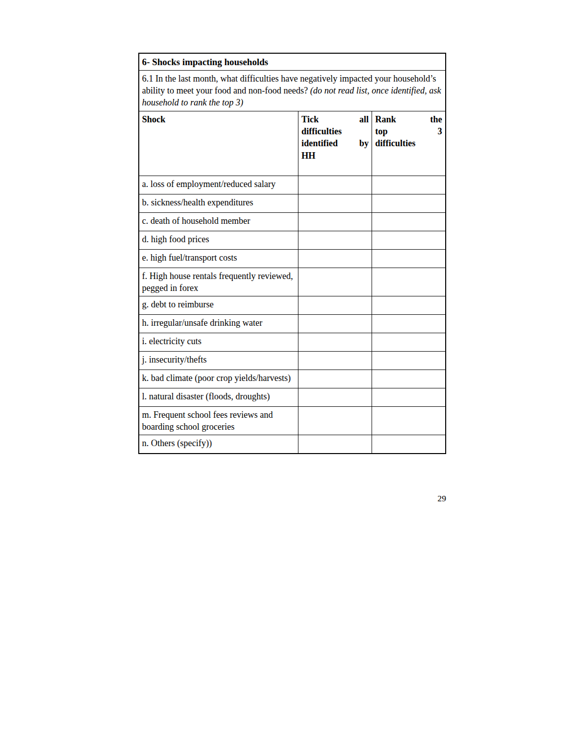| 6- Shocks impacting households |
| 6.1 In the last month, what difficulties have negatively impacted your household’s ability to meet your food and non-food needs? (do not read list, once identified, ask household to rank the top 3) |
| Shock | Tick all difficulties identified by HH | Rank the top 3 difficulties |
| a. loss of employment/reduced salary | | |
| b. sickness/health expenditures | | |
| c. death of household member | | |
| d. high food prices | | |
| e. high fuel/transport costs | | |
| f. High house rentals frequently reviewed, pegged in forex | | |
| g. debt to reimburse | | |
| h. irregular/unsafe drinking water | | |
| i. electricity cuts | | |
| j. insecurity/thefts | | |
| k. bad climate (poor crop yields/harvests) | | |
| l. natural disaster (floods, droughts) | | |
| m. Frequent school fees reviews and boarding school groceries | | |
| n. Others (specify)) | | |
29